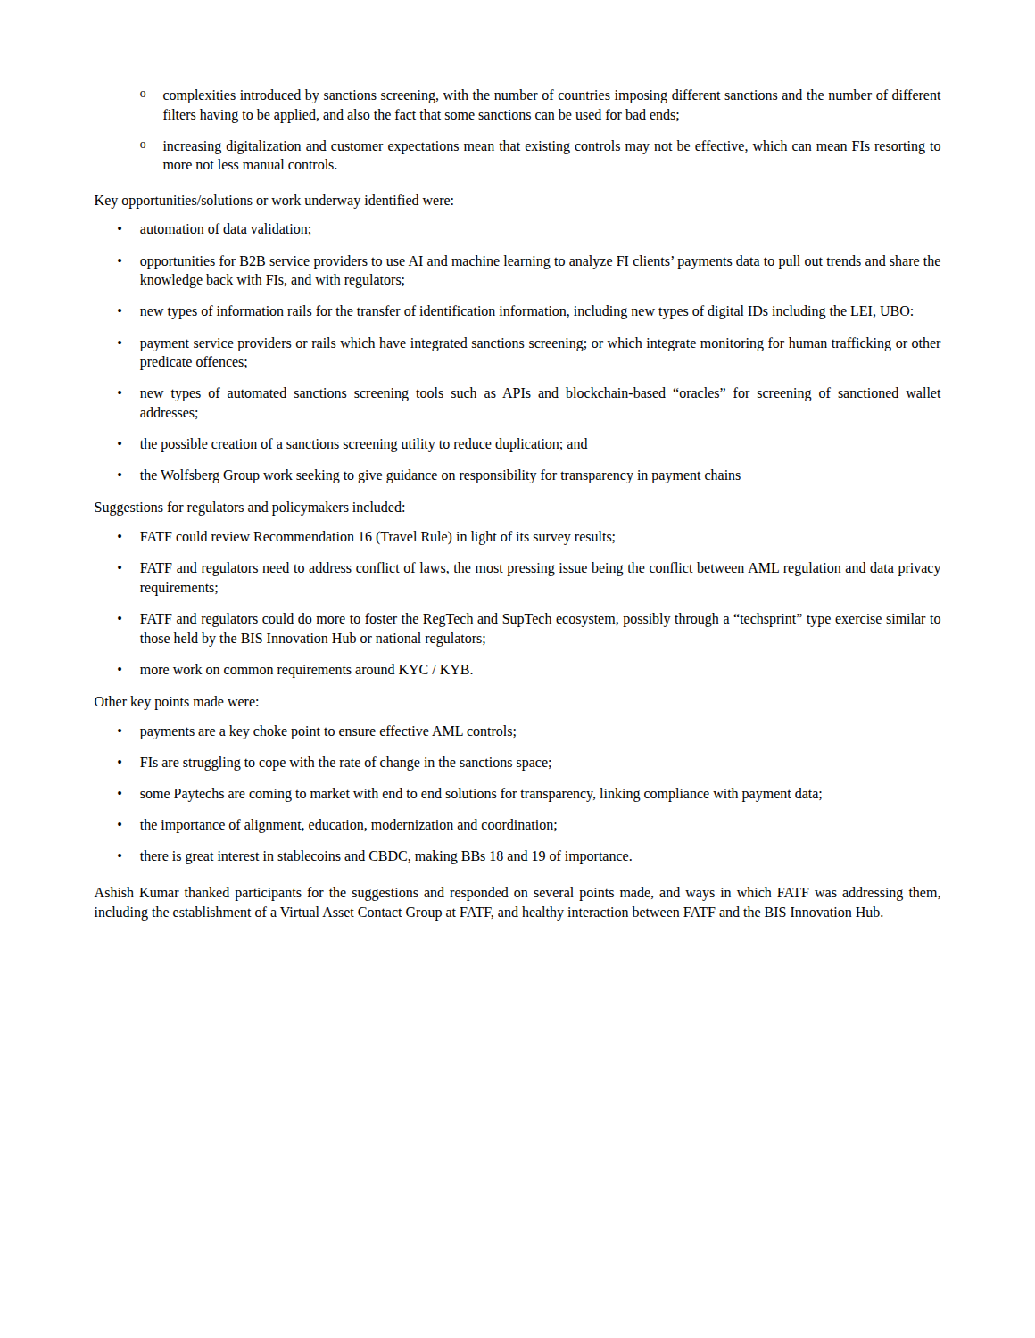complexities introduced by sanctions screening, with the number of countries imposing different sanctions and the number of different filters having to be applied, and also the fact that some sanctions can be used for bad ends;
increasing digitalization and customer expectations mean that existing controls may not be effective, which can mean FIs resorting to more not less manual controls.
Key opportunities/solutions or work underway identified were:
automation of data validation;
opportunities for B2B service providers to use AI and machine learning to analyze FI clients’ payments data to pull out trends and share the knowledge back with FIs, and with regulators;
new types of information rails for the transfer of identification information, including new types of digital IDs including the LEI, UBO:
payment service providers or rails which have integrated sanctions screening; or which integrate monitoring for human trafficking or other predicate offences;
new types of automated sanctions screening tools such as APIs and blockchain-based “oracles” for screening of sanctioned wallet addresses;
the possible creation of a sanctions screening utility to reduce duplication; and
the Wolfsberg Group work seeking to give guidance on responsibility for transparency in payment chains
Suggestions for regulators and policymakers included:
FATF could review Recommendation 16 (Travel Rule) in light of its survey results;
FATF and regulators need to address conflict of laws, the most pressing issue being the conflict between AML regulation and data privacy requirements;
FATF and regulators could do more to foster the RegTech and SupTech ecosystem, possibly through a “techsprint” type exercise similar to those held by the BIS Innovation Hub or national regulators;
more work on common requirements around KYC / KYB.
Other key points made were:
payments are a key choke point to ensure effective AML controls;
FIs are struggling to cope with the rate of change in the sanctions space;
some Paytechs are coming to market with end to end solutions for transparency, linking compliance with payment data;
the importance of alignment, education, modernization and coordination;
there is great interest in stablecoins and CBDC, making BBs 18 and 19 of importance.
Ashish Kumar thanked participants for the suggestions and responded on several points made, and ways in which FATF was addressing them, including the establishment of a Virtual Asset Contact Group at FATF, and healthy interaction between FATF and the BIS Innovation Hub.